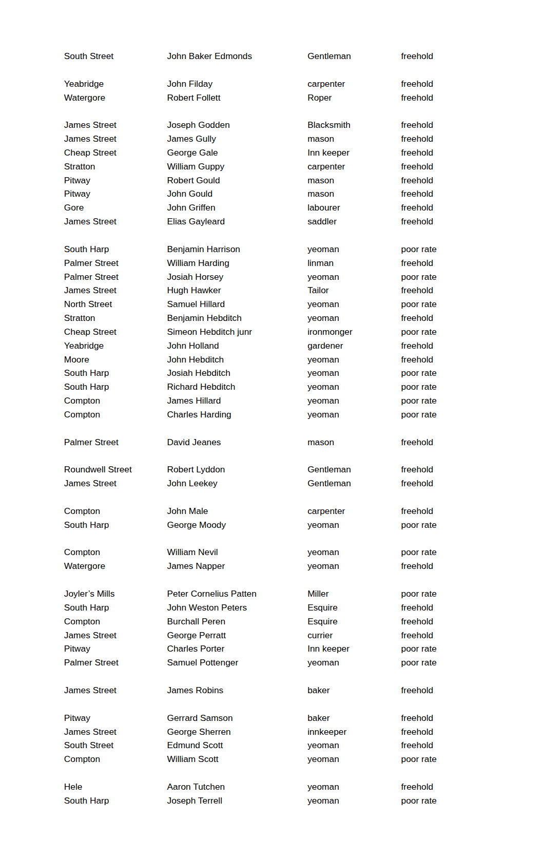| South Street | John Baker Edmonds | Gentleman | freehold |
| Yeabridge | John Filday | carpenter | freehold |
| Watergore | Robert Follett | Roper | freehold |
| James Street | Joseph Godden | Blacksmith | freehold |
| James Street | James Gully | mason | freehold |
| Cheap Street | George Gale | Inn keeper | freehold |
| Stratton | William Guppy | carpenter | freehold |
| Pitway | Robert Gould | mason | freehold |
| Pitway | John Gould | mason | freehold |
| Gore | John Griffen | labourer | freehold |
| James Street | Elias Gayleard | saddler | freehold |
| South Harp | Benjamin Harrison | yeoman | poor rate |
| Palmer Street | William Harding | linman | freehold |
| Palmer Street | Josiah Horsey | yeoman | poor rate |
| James Street | Hugh Hawker | Tailor | freehold |
| North Street | Samuel Hillard | yeoman | poor rate |
| Stratton | Benjamin Hebditch | yeoman | freehold |
| Cheap Street | Simeon Hebditch junr | ironmonger | poor rate |
| Yeabridge | John Holland | gardener | freehold |
| Moore | John Hebditch | yeoman | freehold |
| South Harp | Josiah Hebditch | yeoman | poor rate |
| South Harp | Richard Hebditch | yeoman | poor rate |
| Compton | James Hillard | yeoman | poor rate |
| Compton | Charles Harding | yeoman | poor rate |
| Palmer Street | David Jeanes | mason | freehold |
| Roundwell Street | Robert Lyddon | Gentleman | freehold |
| James Street | John Leekey | Gentleman | freehold |
| Compton | John Male | carpenter | freehold |
| South Harp | George Moody | yeoman | poor rate |
| Compton | William Nevil | yeoman | poor rate |
| Watergore | James Napper | yeoman | freehold |
| Joyler’s Mills | Peter Cornelius Patten | Miller | poor rate |
| South Harp | John Weston Peters | Esquire | freehold |
| Compton | Burchall Peren | Esquire | freehold |
| James Street | George Perratt | currier | freehold |
| Pitway | Charles Porter | Inn keeper | poor rate |
| Palmer Street | Samuel Pottenger | yeoman | poor rate |
| James Street | James Robins | baker | freehold |
| Pitway | Gerrard Samson | baker | freehold |
| James Street | George Sherren | innkeeper | freehold |
| South Street | Edmund Scott | yeoman | freehold |
| Compton | William Scott | yeoman | poor rate |
| Hele | Aaron Tutchen | yeoman | freehold |
| South Harp | Joseph Terrell | yeoman | poor rate |